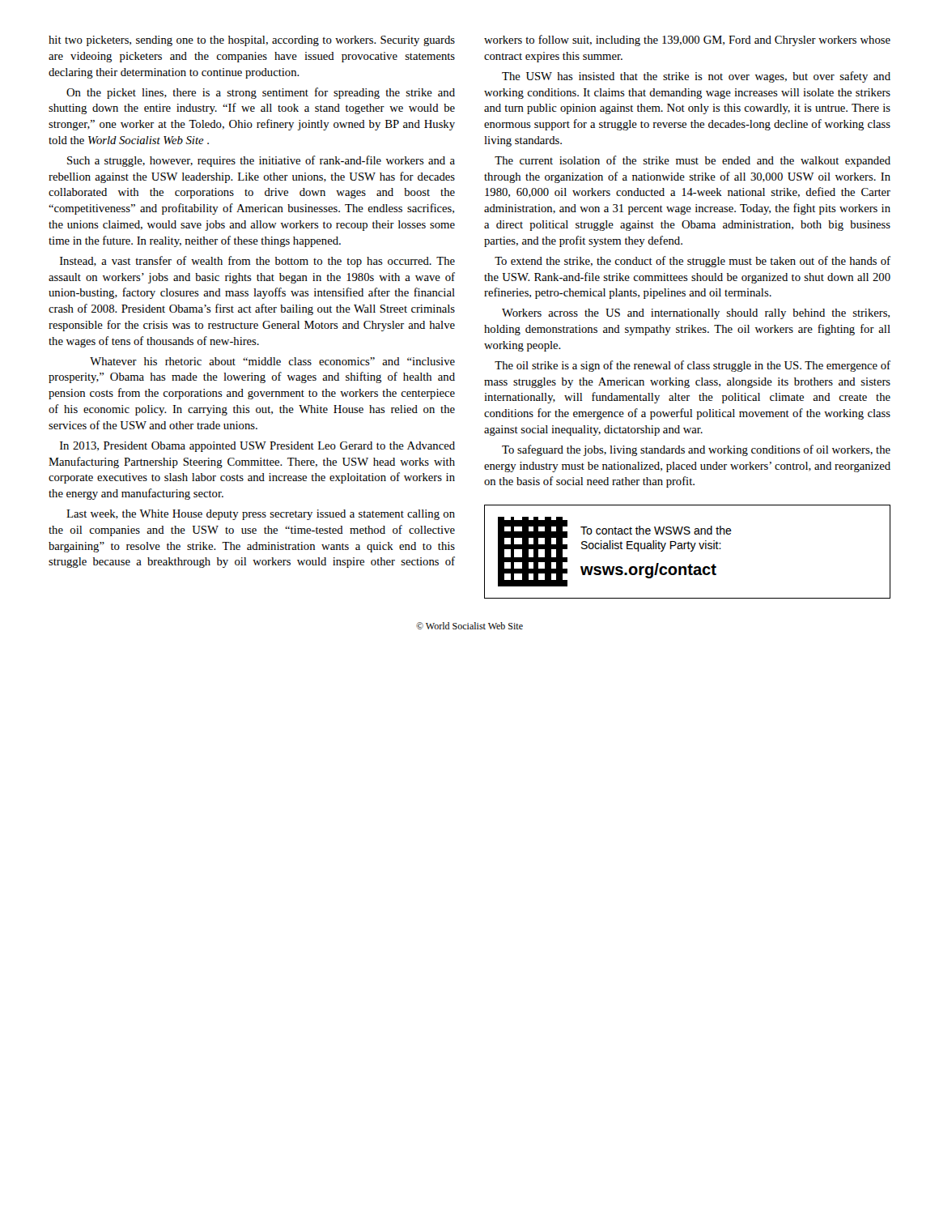hit two picketers, sending one to the hospital, according to workers. Security guards are videoing picketers and the companies have issued provocative statements declaring their determination to continue production.
On the picket lines, there is a strong sentiment for spreading the strike and shutting down the entire industry. “If we all took a stand together we would be stronger,” one worker at the Toledo, Ohio refinery jointly owned by BP and Husky told the World Socialist Web Site .
Such a struggle, however, requires the initiative of rank-and-file workers and a rebellion against the USW leadership. Like other unions, the USW has for decades collaborated with the corporations to drive down wages and boost the “competitiveness” and profitability of American businesses. The endless sacrifices, the unions claimed, would save jobs and allow workers to recoup their losses some time in the future. In reality, neither of these things happened.
Instead, a vast transfer of wealth from the bottom to the top has occurred. The assault on workers’ jobs and basic rights that began in the 1980s with a wave of union-busting, factory closures and mass layoffs was intensified after the financial crash of 2008. President Obama’s first act after bailing out the Wall Street criminals responsible for the crisis was to restructure General Motors and Chrysler and halve the wages of tens of thousands of new-hires.
Whatever his rhetoric about “middle class economics” and “inclusive prosperity,” Obama has made the lowering of wages and shifting of health and pension costs from the corporations and government to the workers the centerpiece of his economic policy. In carrying this out, the White House has relied on the services of the USW and other trade unions.
In 2013, President Obama appointed USW President Leo Gerard to the Advanced Manufacturing Partnership Steering Committee. There, the USW head works with corporate executives to slash labor costs and increase the exploitation of workers in the energy and manufacturing sector.
Last week, the White House deputy press secretary issued a statement calling on the oil companies and the USW to use the “time-tested method of collective bargaining” to resolve the strike. The administration wants a quick end to this struggle because a breakthrough by oil workers would inspire other sections of workers to follow suit, including the 139,000 GM, Ford and Chrysler workers whose contract expires this summer.
The USW has insisted that the strike is not over wages, but over safety and working conditions. It claims that demanding wage increases will isolate the strikers and turn public opinion against them. Not only is this cowardly, it is untrue. There is enormous support for a struggle to reverse the decades-long decline of working class living standards.
The current isolation of the strike must be ended and the walkout expanded through the organization of a nationwide strike of all 30,000 USW oil workers. In 1980, 60,000 oil workers conducted a 14-week national strike, defied the Carter administration, and won a 31 percent wage increase. Today, the fight pits workers in a direct political struggle against the Obama administration, both big business parties, and the profit system they defend.
To extend the strike, the conduct of the struggle must be taken out of the hands of the USW. Rank-and-file strike committees should be organized to shut down all 200 refineries, petro-chemical plants, pipelines and oil terminals.
Workers across the US and internationally should rally behind the strikers, holding demonstrations and sympathy strikes. The oil workers are fighting for all working people.
The oil strike is a sign of the renewal of class struggle in the US. The emergence of mass struggles by the American working class, alongside its brothers and sisters internationally, will fundamentally alter the political climate and create the conditions for the emergence of a powerful political movement of the working class against social inequality, dictatorship and war.
To safeguard the jobs, living standards and working conditions of oil workers, the energy industry must be nationalized, placed under workers’ control, and reorganized on the basis of social need rather than profit.
To contact the WSWS and the
Socialist Equality Party visit: wsws.org/contact
© World Socialist Web Site